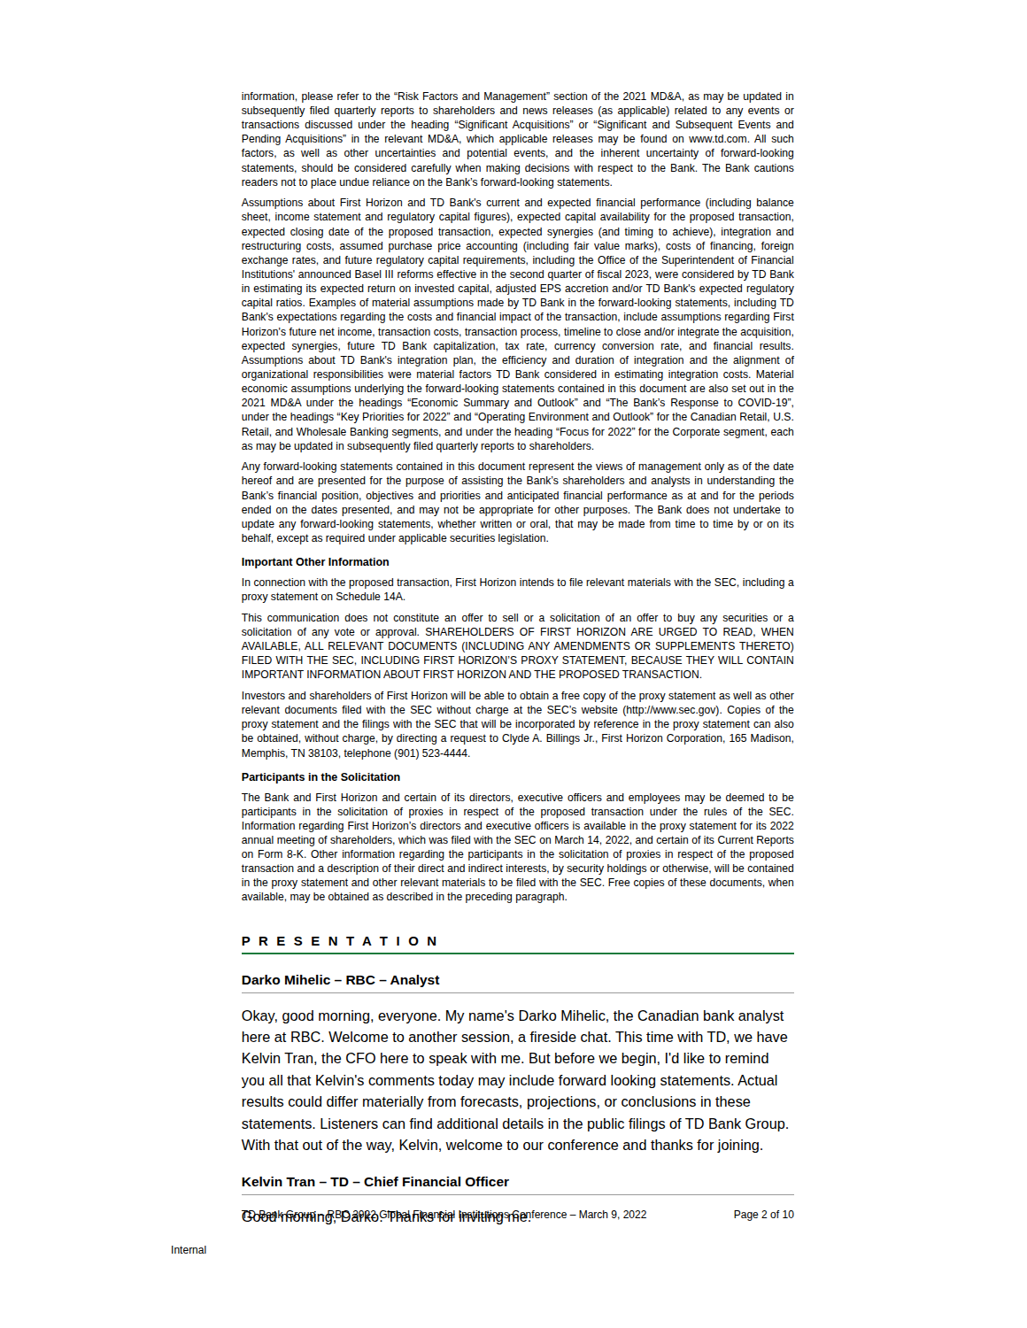information, please refer to the “Risk Factors and Management” section of the 2021 MD&A, as may be updated in subsequently filed quarterly reports to shareholders and news releases (as applicable) related to any events or transactions discussed under the heading “Significant Acquisitions” or “Significant and Subsequent Events and Pending Acquisitions” in the relevant MD&A, which applicable releases may be found on www.td.com. All such factors, as well as other uncertainties and potential events, and the inherent uncertainty of forward-looking statements, should be considered carefully when making decisions with respect to the Bank. The Bank cautions readers not to place undue reliance on the Bank’s forward-looking statements.
Assumptions about First Horizon and TD Bank's current and expected financial performance (including balance sheet, income statement and regulatory capital figures), expected capital availability for the proposed transaction, expected closing date of the proposed transaction, expected synergies (and timing to achieve), integration and restructuring costs, assumed purchase price accounting (including fair value marks), costs of financing, foreign exchange rates, and future regulatory capital requirements, including the Office of the Superintendent of Financial Institutions' announced Basel III reforms effective in the second quarter of fiscal 2023, were considered by TD Bank in estimating its expected return on invested capital, adjusted EPS accretion and/or TD Bank's expected regulatory capital ratios. Examples of material assumptions made by TD Bank in the forward-looking statements, including TD Bank's expectations regarding the costs and financial impact of the transaction, include assumptions regarding First Horizon's future net income, transaction costs, transaction process, timeline to close and/or integrate the acquisition, expected synergies, future TD Bank capitalization, tax rate, currency conversion rate, and financial results. Assumptions about TD Bank's integration plan, the efficiency and duration of integration and the alignment of organizational responsibilities were material factors TD Bank considered in estimating integration costs. Material economic assumptions underlying the forward-looking statements contained in this document are also set out in the 2021 MD&A under the headings “Economic Summary and Outlook” and “The Bank’s Response to COVID-19”, under the headings “Key Priorities for 2022” and “Operating Environment and Outlook” for the Canadian Retail, U.S. Retail, and Wholesale Banking segments, and under the heading “Focus for 2022” for the Corporate segment, each as may be updated in subsequently filed quarterly reports to shareholders.
Any forward-looking statements contained in this document represent the views of management only as of the date hereof and are presented for the purpose of assisting the Bank’s shareholders and analysts in understanding the Bank’s financial position, objectives and priorities and anticipated financial performance as at and for the periods ended on the dates presented, and may not be appropriate for other purposes. The Bank does not undertake to update any forward-looking statements, whether written or oral, that may be made from time to time by or on its behalf, except as required under applicable securities legislation.
Important Other Information
In connection with the proposed transaction, First Horizon intends to file relevant materials with the SEC, including a proxy statement on Schedule 14A.
This communication does not constitute an offer to sell or a solicitation of an offer to buy any securities or a solicitation of any vote or approval. SHAREHOLDERS OF FIRST HORIZON ARE URGED TO READ, WHEN AVAILABLE, ALL RELEVANT DOCUMENTS (INCLUDING ANY AMENDMENTS OR SUPPLEMENTS THERETO) FILED WITH THE SEC, INCLUDING FIRST HORIZON’S PROXY STATEMENT, BECAUSE THEY WILL CONTAIN IMPORTANT INFORMATION ABOUT FIRST HORIZON AND THE PROPOSED TRANSACTION.
Investors and shareholders of First Horizon will be able to obtain a free copy of the proxy statement as well as other relevant documents filed with the SEC without charge at the SEC’s website (http://www.sec.gov). Copies of the proxy statement and the filings with the SEC that will be incorporated by reference in the proxy statement can also be obtained, without charge, by directing a request to Clyde A. Billings Jr., First Horizon Corporation, 165 Madison, Memphis, TN 38103, telephone (901) 523-4444.
Participants in the Solicitation
The Bank and First Horizon and certain of its directors, executive officers and employees may be deemed to be participants in the solicitation of proxies in respect of the proposed transaction under the rules of the SEC. Information regarding First Horizon’s directors and executive officers is available in the proxy statement for its 2022 annual meeting of shareholders, which was filed with the SEC on March 14, 2022, and certain of its Current Reports on Form 8-K. Other information regarding the participants in the solicitation of proxies in respect of the proposed transaction and a description of their direct and indirect interests, by security holdings or otherwise, will be contained in the proxy statement and other relevant materials to be filed with the SEC. Free copies of these documents, when available, may be obtained as described in the preceding paragraph.
P R E S E N T A T I O N
Darko Mihelic – RBC – Analyst
Okay, good morning, everyone. My name's Darko Mihelic, the Canadian bank analyst here at RBC. Welcome to another session, a fireside chat. This time with TD, we have Kelvin Tran, the CFO here to speak with me. But before we begin, I'd like to remind you all that Kelvin's comments today may include forward looking statements. Actual results could differ materially from forecasts, projections, or conclusions in these statements. Listeners can find additional details in the public filings of TD Bank Group. With that out of the way, Kelvin, welcome to our conference and thanks for joining.
Kelvin Tran – TD – Chief Financial Officer
Good morning, Darko. Thanks for inviting me.
TD Bank Group – RBC 2022 Global Financial Institutions Conference – March 9, 2022 Page 2 of 10
Internal